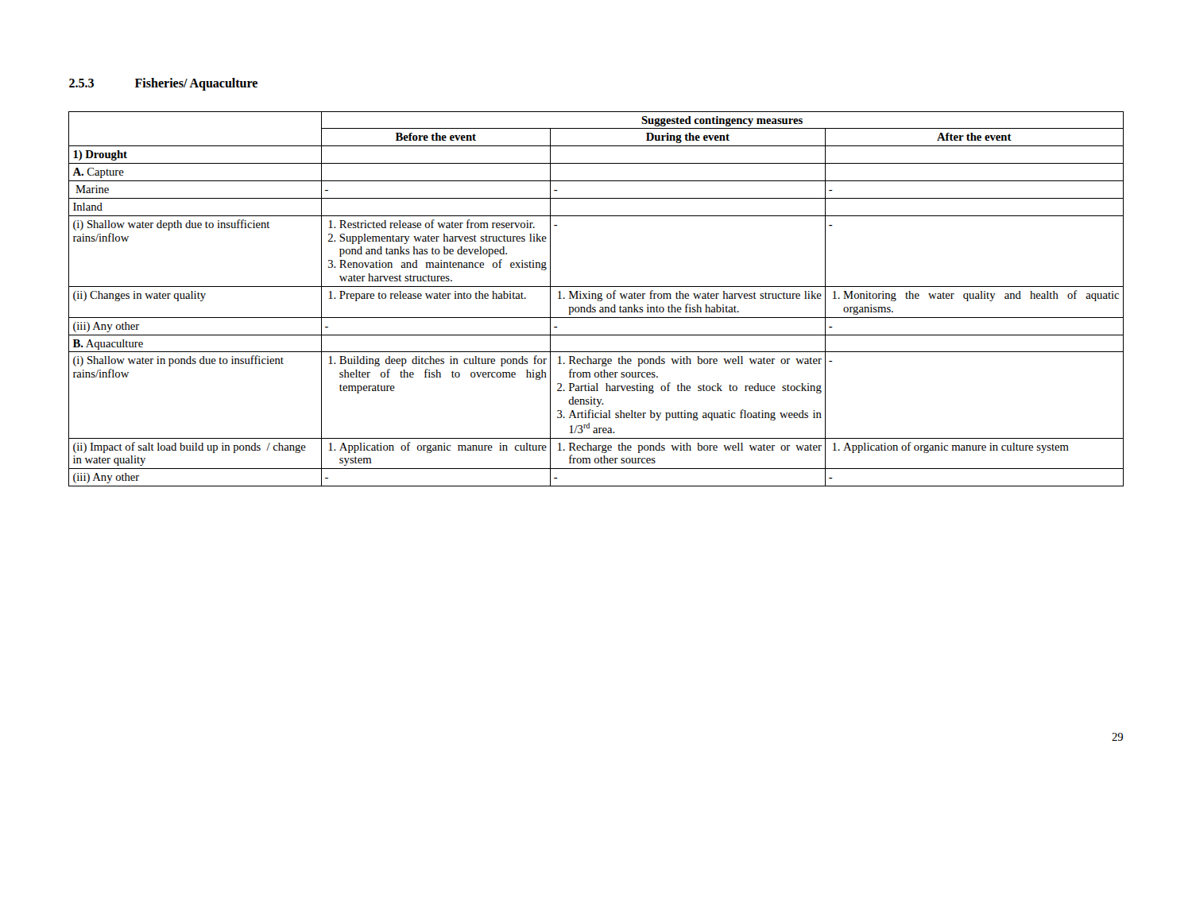2.5.3 Fisheries/ Aquaculture
| | Suggested contingency measures |
| --- | --- |
| Before the event | During the event | After the event |
| 1) Drought | | | |
| A. Capture | | | |
| Marine | - | - | - |
| Inland | | | |
| (i) Shallow water depth due to insufficient rains/inflow | Restricted release of water from reservoir. Supplementary water harvest structures like pond and tanks has to be developed. Renovation and maintenance of existing water harvest structures. | - | - |
| (ii) Changes in water quality | Prepare to release water into the habitat. | Mixing of water from the water harvest structure like ponds and tanks into the fish habitat. | Monitoring the water quality and health of aquatic organisms. |
| (iii) Any other | - | - | - |
| B. Aquaculture | | | |
| (i) Shallow water in ponds due to insufficient rains/inflow | Building deep ditches in culture ponds for shelter of the fish to overcome high temperature | Recharge the ponds with bore well water or water from other sources. Partial harvesting of the stock to reduce stocking density. Artificial shelter by putting aquatic floating weeds in 1/3 rd area. | - |
| (ii) Impact of salt load build up in ponds / change in water quality | Application of organic manure in culture system | Recharge the ponds with bore well water or water from other sources | Application of organic manure in culture system |
| (iii) Any other | - | - | - |
29